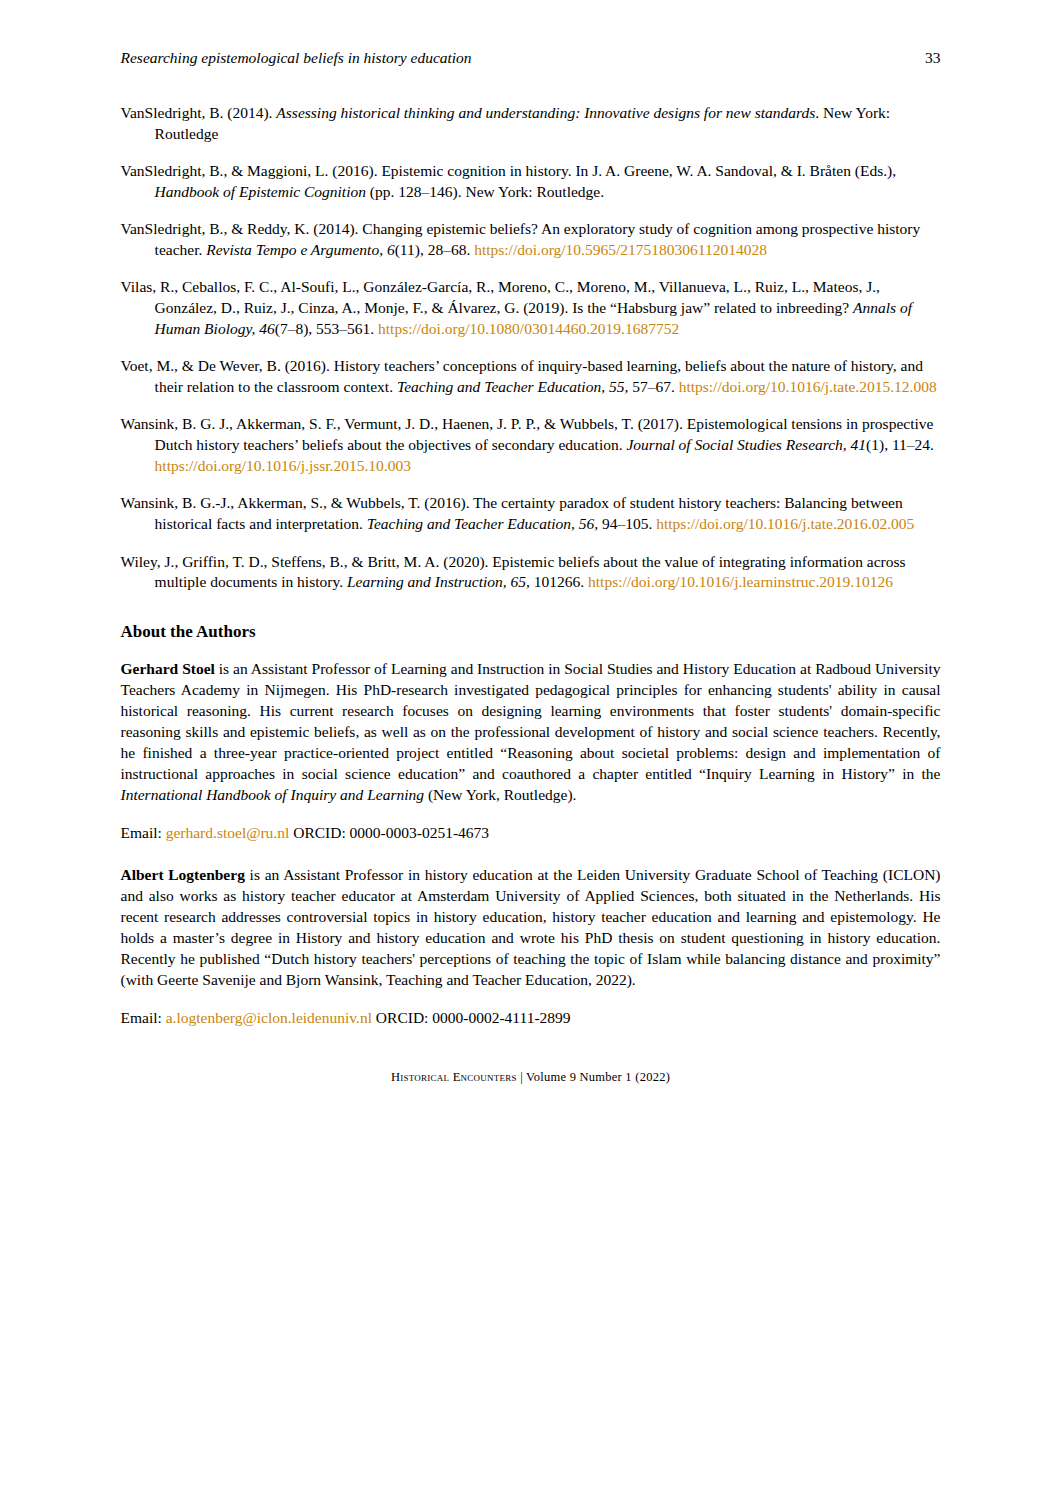Researching epistemological beliefs in history education 33
VanSledright, B. (2014). Assessing historical thinking and understanding: Innovative designs for new standards. New York: Routledge
VanSledright, B., & Maggioni, L. (2016). Epistemic cognition in history. In J. A. Greene, W. A. Sandoval, & I. Bråten (Eds.), Handbook of Epistemic Cognition (pp. 128–146). New York: Routledge.
VanSledright, B., & Reddy, K. (2014). Changing epistemic beliefs? An exploratory study of cognition among prospective history teacher. Revista Tempo e Argumento, 6(11), 28–68. https://doi.org/10.5965/2175180306112014028
Vilas, R., Ceballos, F. C., Al-Soufi, L., González-García, R., Moreno, C., Moreno, M., Villanueva, L., Ruiz, L., Mateos, J., González, D., Ruiz, J., Cinza, A., Monje, F., & Álvarez, G. (2019). Is the “Habsburg jaw” related to inbreeding? Annals of Human Biology, 46(7–8), 553–561. https://doi.org/10.1080/03014460.2019.1687752
Voet, M., & De Wever, B. (2016). History teachers’ conceptions of inquiry-based learning, beliefs about the nature of history, and their relation to the classroom context. Teaching and Teacher Education, 55, 57–67. https://doi.org/10.1016/j.tate.2015.12.008
Wansink, B. G. J., Akkerman, S. F., Vermunt, J. D., Haenen, J. P. P., & Wubbels, T. (2017). Epistemological tensions in prospective Dutch history teachers’ beliefs about the objectives of secondary education. Journal of Social Studies Research, 41(1), 11–24. https://doi.org/10.1016/j.jssr.2015.10.003
Wansink, B. G.-J., Akkerman, S., & Wubbels, T. (2016). The certainty paradox of student history teachers: Balancing between historical facts and interpretation. Teaching and Teacher Education, 56, 94–105. https://doi.org/10.1016/j.tate.2016.02.005
Wiley, J., Griffin, T. D., Steffens, B., & Britt, M. A. (2020). Epistemic beliefs about the value of integrating information across multiple documents in history. Learning and Instruction, 65, 101266. https://doi.org/10.1016/j.learninstruc.2019.10126
About the Authors
Gerhard Stoel is an Assistant Professor of Learning and Instruction in Social Studies and History Education at Radboud University Teachers Academy in Nijmegen. His PhD-research investigated pedagogical principles for enhancing students' ability in causal historical reasoning. His current research focuses on designing learning environments that foster students' domain-specific reasoning skills and epistemic beliefs, as well as on the professional development of history and social science teachers. Recently, he finished a three-year practice-oriented project entitled “Reasoning about societal problems: design and implementation of instructional approaches in social science education” and coauthored a chapter entitled “Inquiry Learning in History” in the International Handbook of Inquiry and Learning (New York, Routledge).
Email: gerhard.stoel@ru.nl ORCID: 0000-0003-0251-4673
Albert Logtenberg is an Assistant Professor in history education at the Leiden University Graduate School of Teaching (ICLON) and also works as history teacher educator at Amsterdam University of Applied Sciences, both situated in the Netherlands. His recent research addresses controversial topics in history education, history teacher education and learning and epistemology. He holds a master’s degree in History and history education and wrote his PhD thesis on student questioning in history education. Recently he published “Dutch history teachers' perceptions of teaching the topic of Islam while balancing distance and proximity” (with Geerte Savenije and Bjorn Wansink, Teaching and Teacher Education, 2022).
Email: a.logtenberg@iclon.leidenuniv.nl ORCID: 0000-0002-4111-2899
Historical Encounters | Volume 9 Number 1 (2022)